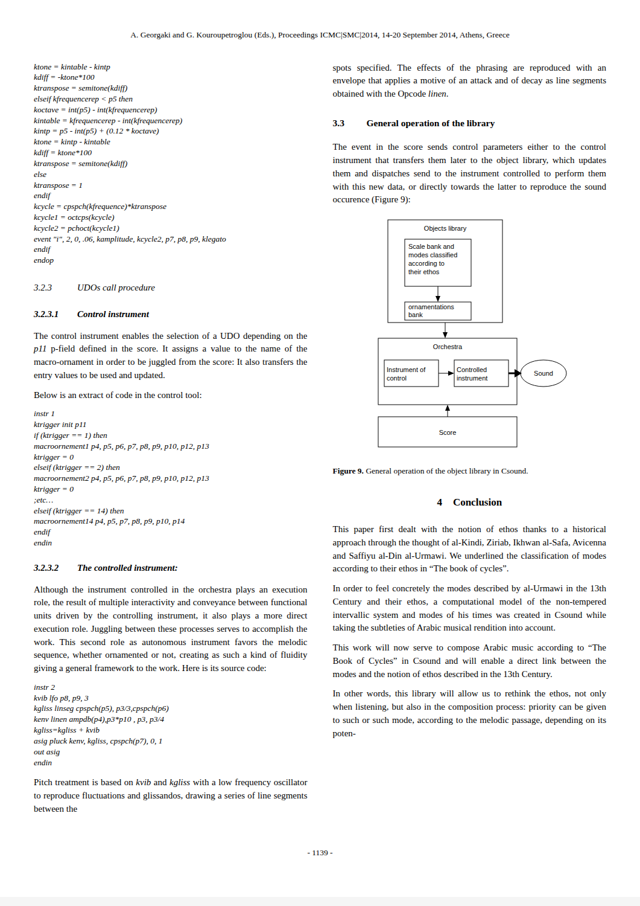A. Georgaki and G. Kouroupetroglou (Eds.), Proceedings ICMC|SMC|2014, 14-20 September 2014, Athens, Greece
ktone = kintable - kintp kdiff = -ktone*100 ktranspose = semitone(kdiff) elseif kfrequencerep < p5 then koctave = int(p5) - int(kfrequencerep) kintable = kfrequencerep - int(kfrequencerep) kintp = p5 - int(p5) + (0.12 * koctave) ktone = kintp - kintable kdiff = ktone*100 ktranspose = semitone(kdiff) else ktranspose = 1 endif kcycle = cpspch(kfrequence)*ktranspose kcycle1 = octcps(kcycle) kcycle2 = pchoct(kcycle1) event "i", 2, 0, .06, kamplitude, kcycle2, p7, p8, p9, klegato endif endop
3.2.3 UDOs call procedure
3.2.3.1 Control instrument
The control instrument enables the selection of a UDO depending on the p11 p-field defined in the score. It assigns a value to the name of the macro-ornament in order to be juggled from the score: It also transfers the entry values to be used and updated.
Below is an extract of code in the control tool:
instr 1 ktrigger init p11 if (ktrigger == 1) then macroornement1 p4, p5, p6, p7, p8, p9, p10, p12, p13 ktrigger = 0 elseif (ktrigger == 2) then macroornement2 p4, p5, p6, p7, p8, p9, p10, p12, p13 ktrigger = 0 ;etc… elseif (ktrigger == 14) then macroornement14 p4, p5, p7, p8, p9, p10, p14 endif endin
3.2.3.2 The controlled instrument:
Although the instrument controlled in the orchestra plays an execution role, the result of multiple interactivity and conveyance between functional units driven by the controlling instrument, it also plays a more direct execution role. Juggling between these processes serves to accomplish the work. This second role as autonomous instrument favors the melodic sequence, whether ornamented or not, creating as such a kind of fluidity giving a general framework to the work. Here is its source code:
instr 2 kvib lfo p8, p9, 3 kgliss linseg cpspch(p5), p3/3,cpspch(p6) kenv linen ampdb(p4),p3*p10 , p3, p3/4 kgliss=kgliss + kvib asig pluck kenv, kgliss, cpspch(p7), 0, 1 out asig endin
Pitch treatment is based on kvib and kgliss with a low frequency oscillator to reproduce fluctuations and glissandos, drawing a series of line segments between the
spots specified. The effects of the phrasing are reproduced with an envelope that applies a motive of an attack and of decay as line segments obtained with the Opcode linen.
3.3 General operation of the library
The event in the score sends control parameters either to the control instrument that transfers them later to the object library, which updates them and dispatches send to the instrument controlled to perform them with this new data, or directly towards the latter to reproduce the sound occurence (Figure 9):
Objects library Scale bank and modes classified according to their ethos ornamentations bank Orchestra Instrument of control Controlled instrument Sound Score
Figure 9. General operation of the object library in Csound.
4 Conclusion
This paper first dealt with the notion of ethos thanks to a historical approach through the thought of al-Kindi, Ziriab, Ikhwan al-Safa, Avicenna and Saffiyu al-Din al-Urmawi. We underlined the classification of modes according to their ethos in “The book of cycles”.
In order to feel concretely the modes described by al-Urmawi in the 13th Century and their ethos, a computational model of the non-tempered intervallic system and modes of his times was created in Csound while taking the subtleties of Arabic musical rendition into account.
This work will now serve to compose Arabic music according to “The Book of Cycles” in Csound and will enable a direct link between the modes and the notion of ethos described in the 13th Century.
In other words, this library will allow us to rethink the ethos, not only when listening, but also in the composition process: priority can be given to such or such mode, according to the melodic passage, depending on its poten-
- 1139 -